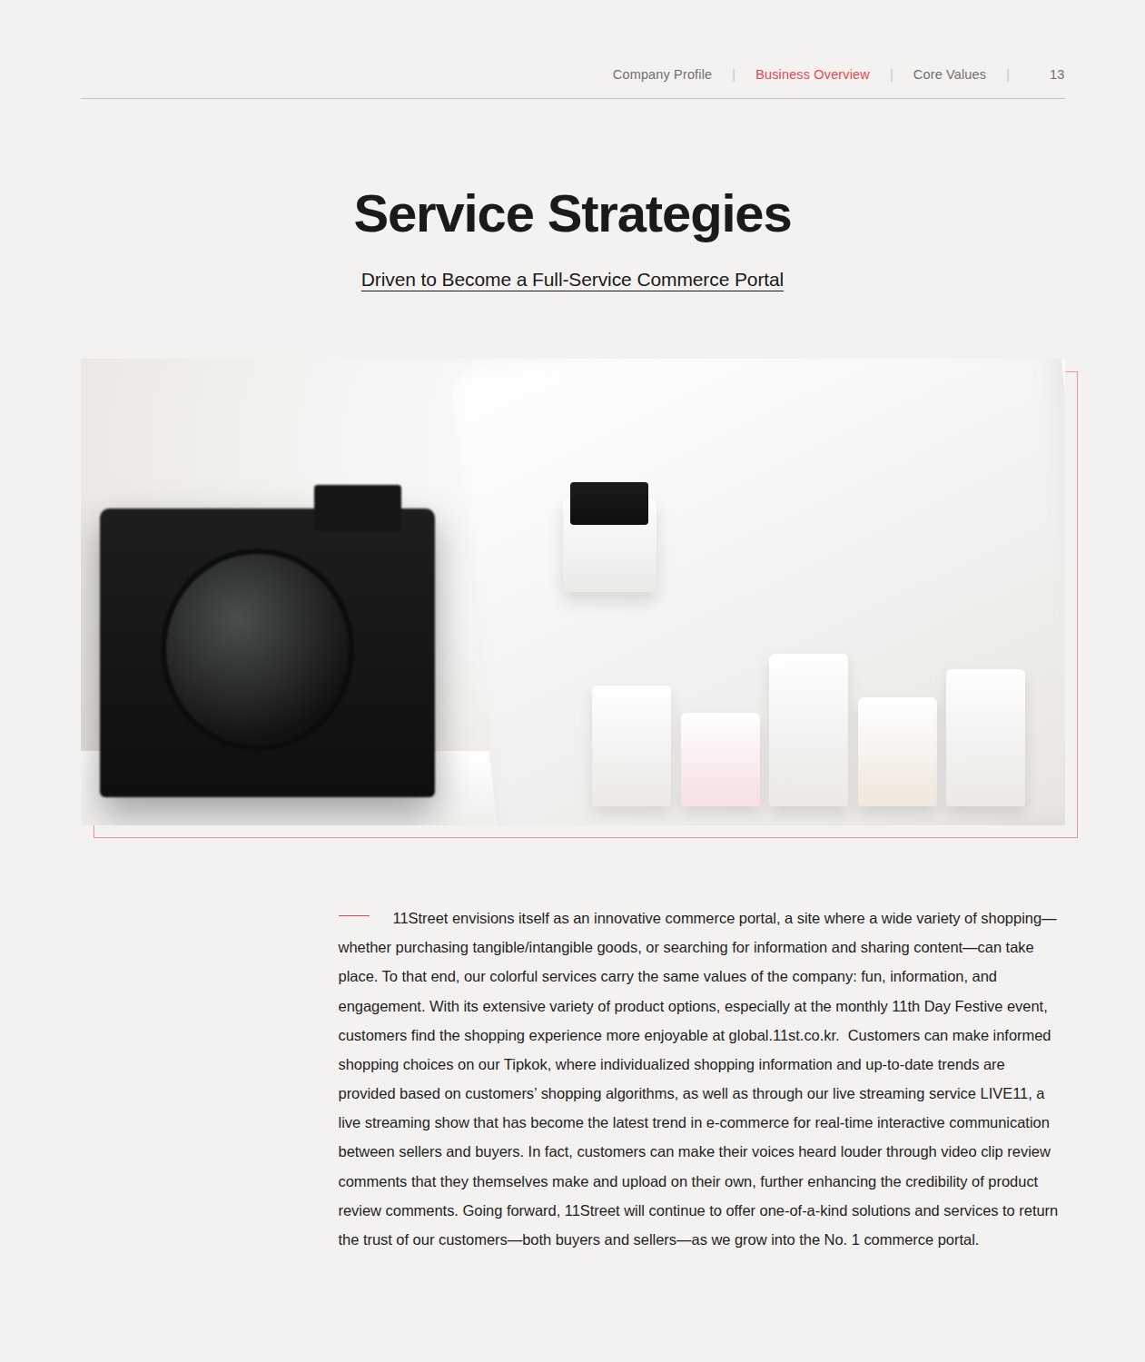Company Profile | Business Overview | Core Values | 13
Service Strategies
Driven to Become a Full-Service Commerce Portal
11Street envisions itself as an innovative commerce portal, a site where a wide variety of shopping—whether purchasing tangible/intangible goods, or searching for information and sharing content—can take place. To that end, our colorful services carry the same values of the company: fun, information, and engagement. With its extensive variety of product options, especially at the monthly 11th Day Festive event, customers find the shopping experience more enjoyable at global.11st.co.kr. Customers can make informed shopping choices on our Tipkok, where individualized shopping information and up-to-date trends are provided based on customers’ shopping algorithms, as well as through our live streaming service LIVE11, a live streaming show that has become the latest trend in e-commerce for real-time interactive communication between sellers and buyers. In fact, customers can make their voices heard louder through video clip review comments that they themselves make and upload on their own, further enhancing the credibility of product review comments. Going forward, 11Street will continue to offer one-of-a-kind solutions and services to return the trust of our customers—both buyers and sellers—as we grow into the No. 1 commerce portal.